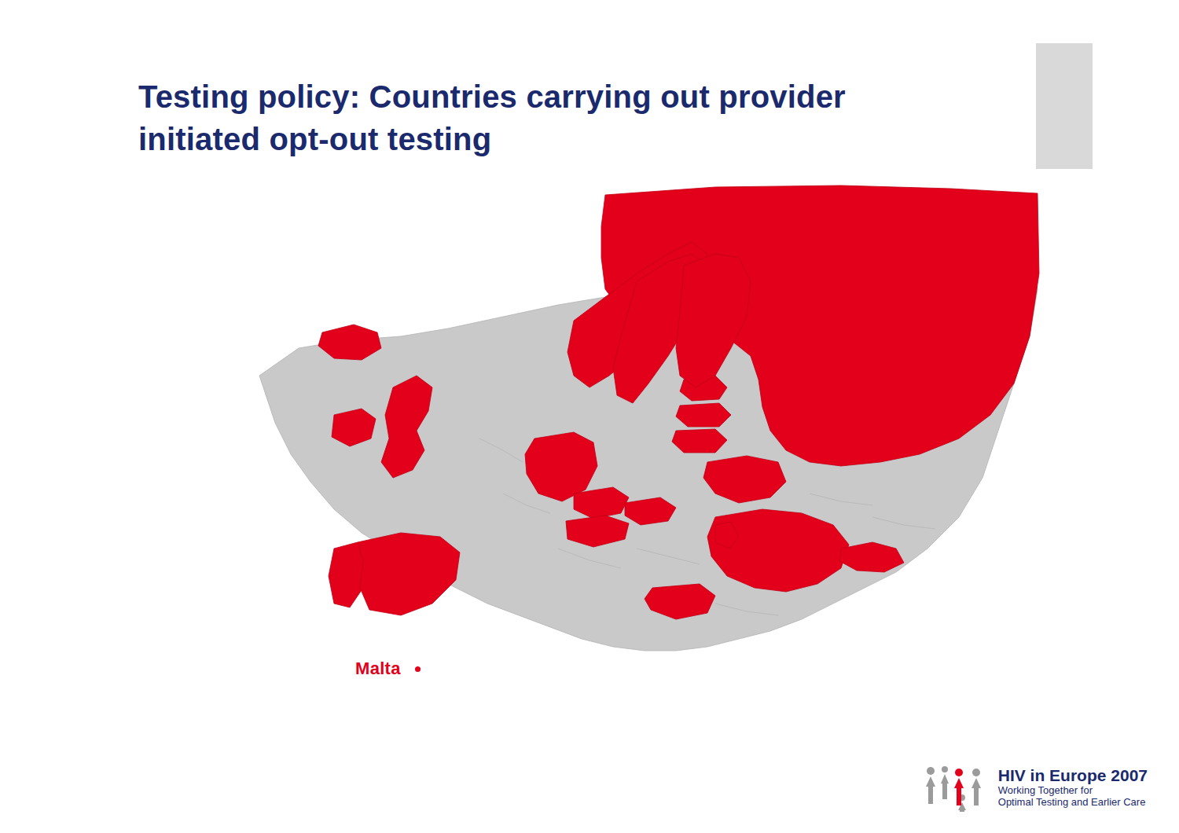Testing policy: Countries carrying out provider initiated opt-out testing
Malta
HIV in Europe 2007
Working Together for
Optimal Testing and Earlier Care